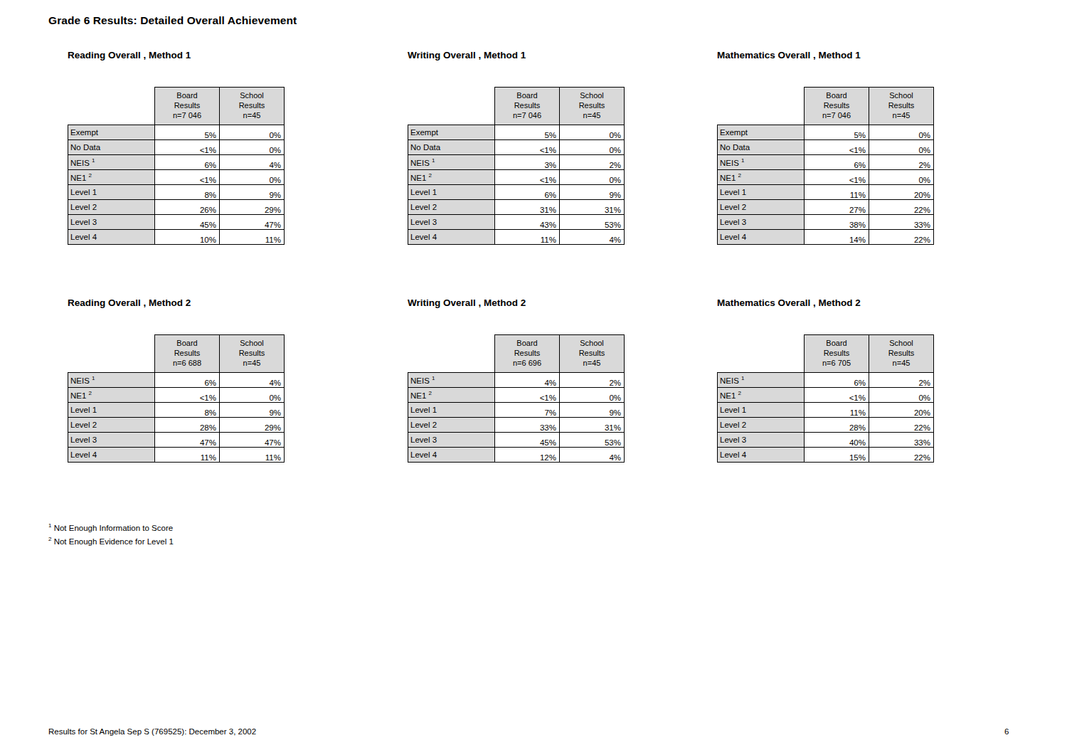Grade 6 Results: Detailed Overall Achievement
Reading Overall , Method 1
| | Board Results n=7 046 | School Results n=45 |
| --- | --- | --- |
| Exempt | 5% | 0% |
| No Data | <1% | 0% |
| NEIS 1 | 6% | 4% |
| NE1 2 | <1% | 0% |
| Level 1 | 8% | 9% |
| Level 2 | 26% | 29% |
| Level 3 | 45% | 47% |
| Level 4 | 10% | 11% |
Writing Overall , Method 1
| | Board Results n=7 046 | School Results n=45 |
| --- | --- | --- |
| Exempt | 5% | 0% |
| No Data | <1% | 0% |
| NEIS 1 | 3% | 2% |
| NE1 2 | <1% | 0% |
| Level 1 | 6% | 9% |
| Level 2 | 31% | 31% |
| Level 3 | 43% | 53% |
| Level 4 | 11% | 4% |
Mathematics Overall , Method 1
| | Board Results n=7 046 | School Results n=45 |
| --- | --- | --- |
| Exempt | 5% | 0% |
| No Data | <1% | 0% |
| NEIS 1 | 6% | 2% |
| NE1 2 | <1% | 0% |
| Level 1 | 11% | 20% |
| Level 2 | 27% | 22% |
| Level 3 | 38% | 33% |
| Level 4 | 14% | 22% |
Reading Overall , Method 2
| | Board Results n=6 688 | School Results n=45 |
| --- | --- | --- |
| NEIS 1 | 6% | 4% |
| NE1 2 | <1% | 0% |
| Level 1 | 8% | 9% |
| Level 2 | 28% | 29% |
| Level 3 | 47% | 47% |
| Level 4 | 11% | 11% |
Writing Overall , Method 2
| | Board Results n=6 696 | School Results n=45 |
| --- | --- | --- |
| NEIS 1 | 4% | 2% |
| NE1 2 | <1% | 0% |
| Level 1 | 7% | 9% |
| Level 2 | 33% | 31% |
| Level 3 | 45% | 53% |
| Level 4 | 12% | 4% |
Mathematics Overall , Method 2
| | Board Results n=6 705 | School Results n=45 |
| --- | --- | --- |
| NEIS 1 | 6% | 2% |
| NE1 2 | <1% | 0% |
| Level 1 | 11% | 20% |
| Level 2 | 28% | 22% |
| Level 3 | 40% | 33% |
| Level 4 | 15% | 22% |
1 Not Enough Information to Score
2 Not Enough Evidence for Level 1
Results for St Angela Sep S (769525): December 3, 2002
6